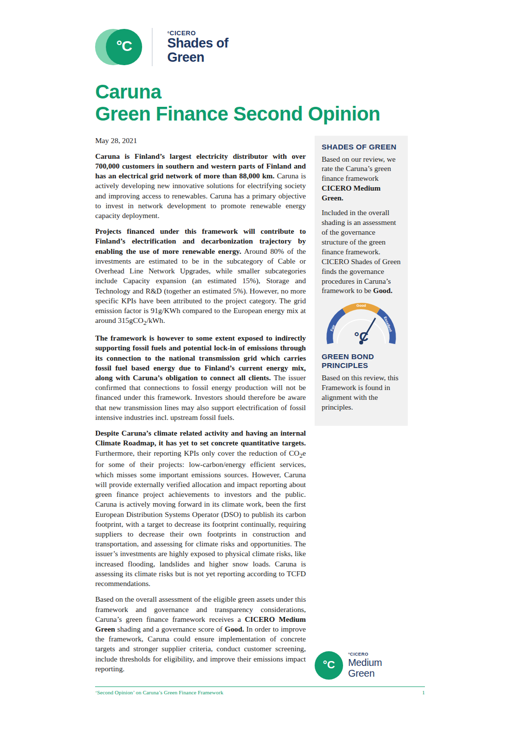°C
°CICERO
Shades of
Green
CarunaGreen Finance Second Opinion
May 28, 2021
Caruna is Finland’s largest electricity distributor with over 700,000 customers in southern and western parts of Finland and has an electrical grid network of more than 88,000 km. Caruna is actively developing new innovative solutions for electrifying society and improving access to renewables. Caruna has a primary objective to invest in network development to promote renewable energy capacity deployment.
Projects financed under this framework will contribute to Finland’s electrification and decarbonization trajectory by enabling the use of more renewable energy. Around 80% of the investments are estimated to be in the subcategory of Cable or Overhead Line Network Upgrades, while smaller subcategories include Capacity expansion (an estimated 15%), Storage and Technology and R&D (together an estimated 5%). However, no more specific KPIs have been attributed to the project category. The grid emission factor is 91g/KWh compared to the European energy mix at around 315gCO2/kWh.
The framework is however to some extent exposed to indirectly supporting fossil fuels and potential lock-in of emissions through its connection to the national transmission grid which carries fossil fuel based energy due to Finland’s current energy mix, along with Caruna’s obligation to connect all clients. The issuer confirmed that connections to fossil energy production will not be financed under this framework. Investors should therefore be aware that new transmission lines may also support electrification of fossil intensive industries incl. upstream fossil fuels.
Despite Caruna’s climate related activity and having an internal Climate Roadmap, it has yet to set concrete quantitative targets. Furthermore, their reporting KPIs only cover the reduction of CO2e for some of their projects: low-carbon/energy efficient services, which misses some important emissions sources. However, Caruna will provide externally verified allocation and impact reporting about green finance project achievements to investors and the public. Caruna is actively moving forward in its climate work, been the first European Distribution Systems Operator (DSO) to publish its carbon footprint, with a target to decrease its footprint continually, requiring suppliers to decrease their own footprints in construction and transportation, and assessing for climate risks and opportunities. The issuer’s investments are highly exposed to physical climate risks, like increased flooding, landslides and higher snow loads. Caruna is assessing its climate risks but is not yet reporting according to TCFD recommendations.
Based on the overall assessment of the eligible green assets under this framework and governance and transparency considerations, Caruna’s green finance framework receives a CICERO Medium Green shading and a governance score of Good. In order to improve the framework, Caruna could ensure implementation of concrete targets and stronger supplier criteria, conduct customer screening, include thresholds for eligibility, and improve their emissions impact reporting.
SHADES OF GREEN
Based on our review, we rate the Caruna’s green finance framework CICERO Medium Green.
Included in the overall shading is an assessment of the governance structure of the green finance framework. CICERO Shades of Green finds the governance procedures in Caruna’s framework to be Good.
Good Fair Excellent °C
GREEN BOND PRINCIPLES
Based on this review, this Framework is found in alignment with the principles.
°C
°CICERO
Medium Green
‘Second Opinion’ on Caruna’s Green Finance Framework 1